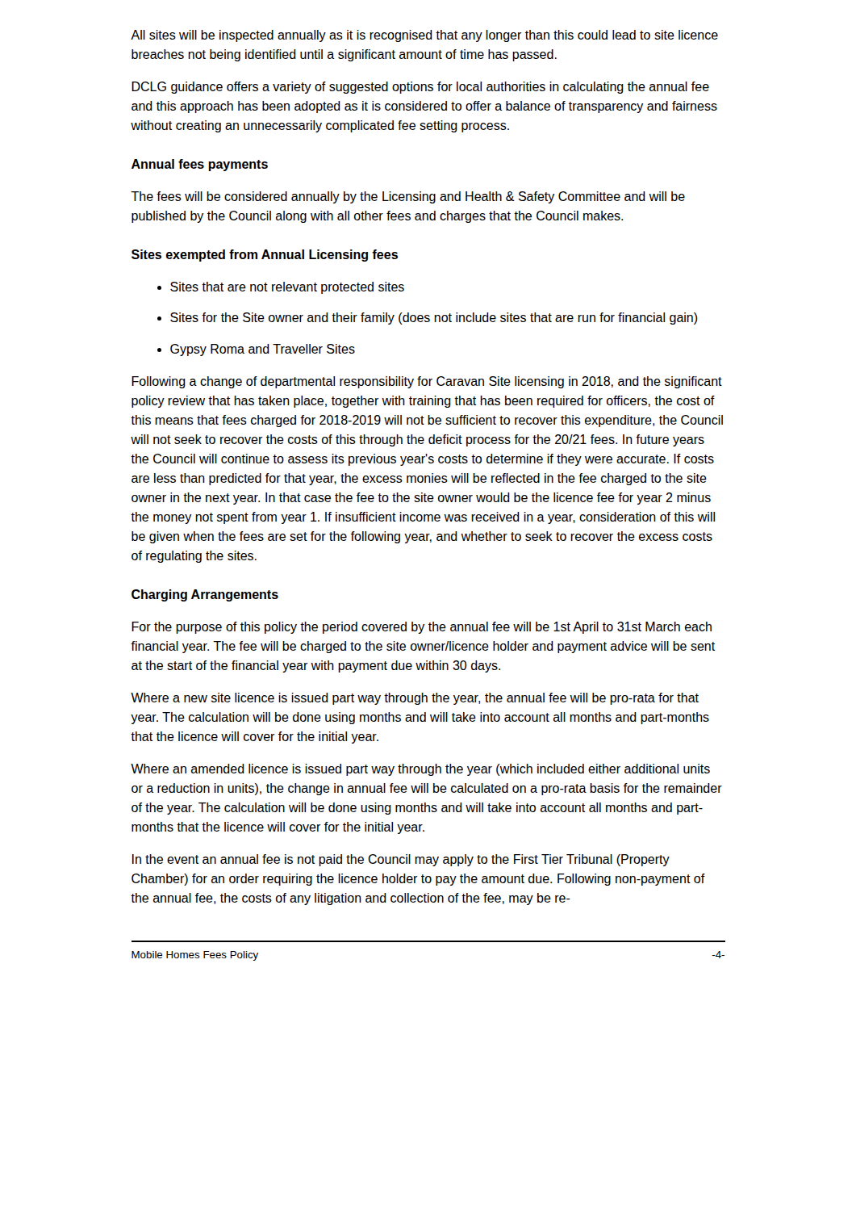All sites will be inspected annually as it is recognised that any longer than this could lead to site licence breaches not being identified until a significant amount of time has passed.
DCLG guidance offers a variety of suggested options for local authorities in calculating the annual fee and this approach has been adopted as it is considered to offer a balance of transparency and fairness without creating an unnecessarily complicated fee setting process.
Annual fees payments
The fees will be considered annually by the Licensing and Health & Safety Committee and will be published by the Council along with all other fees and charges that the Council makes.
Sites exempted from Annual Licensing fees
Sites that are not relevant protected sites
Sites for the Site owner and their family (does not include sites that are run for financial gain)
Gypsy Roma and Traveller Sites
Following a change of departmental responsibility for Caravan Site licensing in 2018, and the significant policy review that has taken place, together with training that has been required for officers, the cost of this means that fees charged for 2018-2019 will not be sufficient to recover this expenditure, the Council will not seek to recover the costs of this through the deficit process for the 20/21 fees. In future years the Council will continue to assess its previous year's costs to determine if they were accurate. If costs are less than predicted for that year, the excess monies will be reflected in the fee charged to the site owner in the next year. In that case the fee to the site owner would be the licence fee for year 2 minus the money not spent from year 1. If insufficient income was received in a year, consideration of this will be given when the fees are set for the following year, and whether to seek to recover the excess costs of regulating the sites.
Charging Arrangements
For the purpose of this policy the period covered by the annual fee will be 1st April to 31st March each financial year. The fee will be charged to the site owner/licence holder and payment advice will be sent at the start of the financial year with payment due within 30 days.
Where a new site licence is issued part way through the year, the annual fee will be pro-rata for that year. The calculation will be done using months and will take into account all months and part-months that the licence will cover for the initial year.
Where an amended licence is issued part way through the year (which included either additional units or a reduction in units), the change in annual fee will be calculated on a pro-rata basis for the remainder of the year. The calculation will be done using months and will take into account all months and part-months that the licence will cover for the initial year.
In the event an annual fee is not paid the Council may apply to the First Tier Tribunal (Property Chamber) for an order requiring the licence holder to pay the amount due. Following non-payment of the annual fee, the costs of any litigation and collection of the fee, may be re-
Mobile Homes Fees Policy -4-